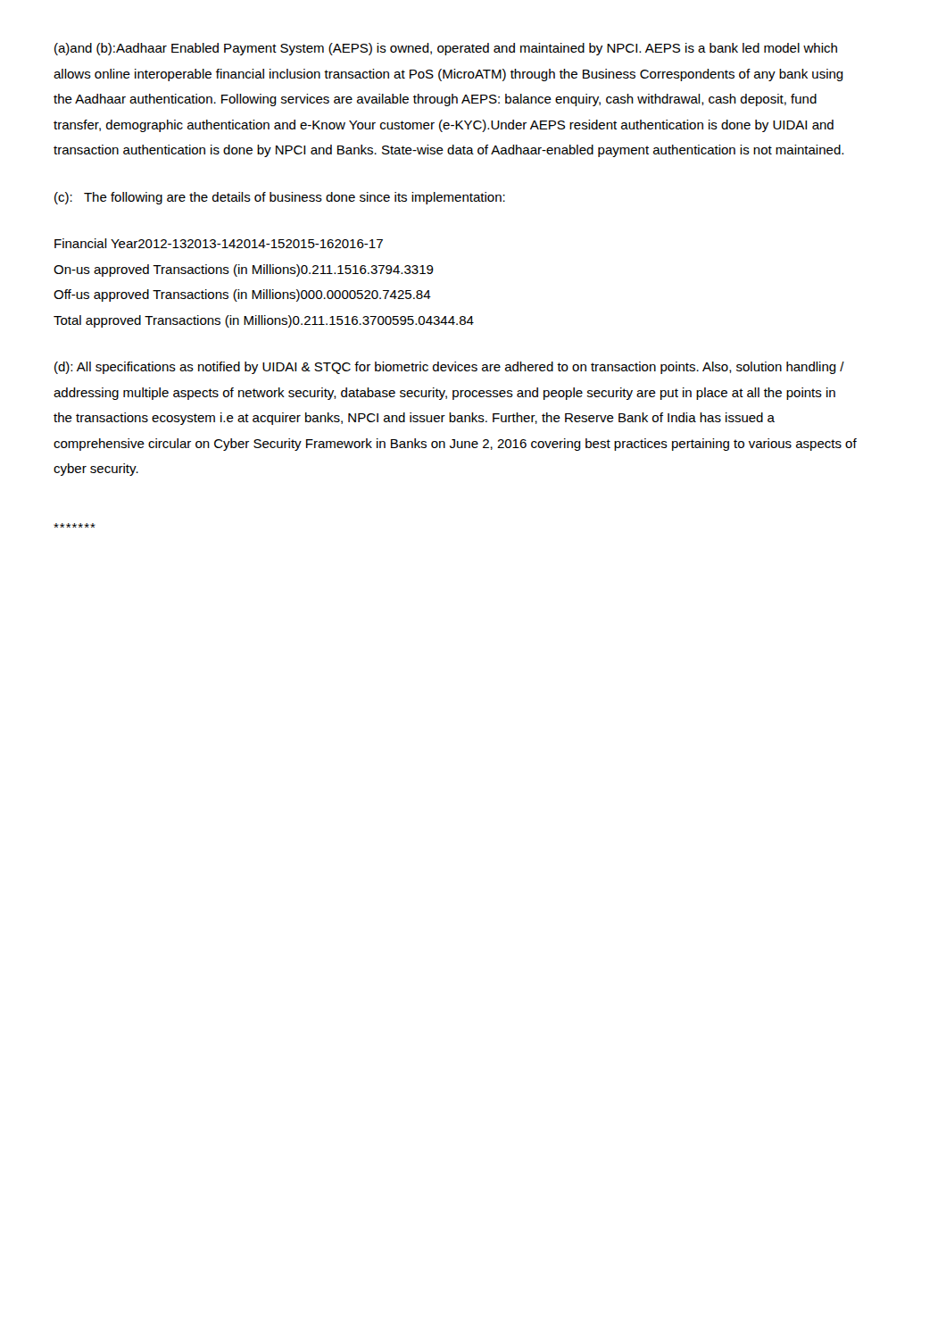(a)and (b):Aadhaar Enabled Payment System (AEPS) is owned, operated and maintained by NPCI. AEPS is a bank led model which allows online interoperable financial inclusion transaction at PoS (MicroATM) through the Business Correspondents of any bank using the Aadhaar authentication. Following services are available through AEPS: balance enquiry, cash withdrawal, cash deposit, fund transfer, demographic authentication and e-Know Your customer (e-KYC).Under AEPS resident authentication is done by UIDAI and transaction authentication is done by NPCI and Banks. State-wise data of Aadhaar-enabled payment authentication is not maintained.
(c): The following are the details of business done since its implementation:
Financial Year2012-132013-142014-152015-162016-17
On-us approved Transactions (in Millions)0.211.1516.3794.3319
Off-us approved Transactions (in Millions)000.0000520.7425.84
Total approved Transactions (in Millions)0.211.1516.3700595.04344.84
(d): All specifications as notified by UIDAI & STQC for biometric devices are adhered to on transaction points. Also, solution handling / addressing multiple aspects of network security, database security, processes and people security are put in place at all the points in the transactions ecosystem i.e at acquirer banks, NPCI and issuer banks. Further, the Reserve Bank of India has issued a comprehensive circular on Cyber Security Framework in Banks on June 2, 2016 covering best practices pertaining to various aspects of cyber security.
*******